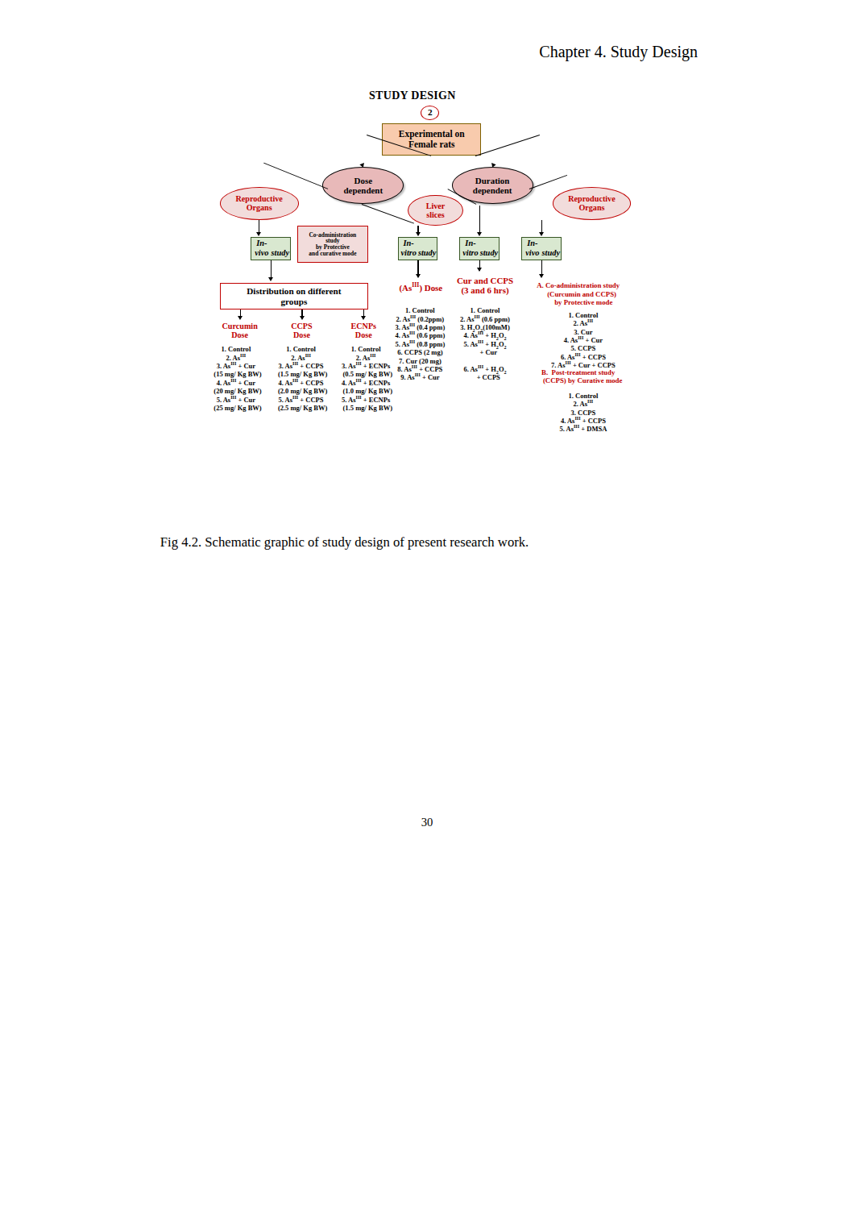Chapter 4. Study Design
STUDY DESIGN
2
Experimental on
Female rats
Dose
dependent
Duration
dependent
Reproductive
Organs
Reproductive
Organs
Liver
slices
In-vivo
study
In-vitro
study
In-vitro
study
In-vivo
study
Co-administration
study
by Protective
and curative mode
Distribution on different
groups
Curcumin
Dose
CCPS
Dose
ECNPs
Dose
1. Control
2. AsIII
3. AsIII + Cur
(15 mg/ Kg BW)
4. AsIII + Cur
(20 mg/ Kg BW)
5. AsIII + Cur
(25 mg/ Kg BW)
1. Control
2. AsIII
3. AsIII + CCPS
(1.5 mg/ Kg BW)
4. AsIII + CCPS
(2.0 mg/ Kg BW)
5. AsIII + CCPS
(2.5 mg/ Kg BW)
1. Control
2. AsIII
3. AsIII + ECNPs
(0.5 mg/ Kg BW)
4. AsIII + ECNPs
(1.0 mg/ Kg BW)
5. AsIII + ECNPs
(1.5 mg/ Kg BW)
(AsIII) Dose
Cur and CCPS
(3 and 6 hrs)
1. Control
2. AsIII (0.2ppm)
3. AsIII (0.4 ppm)
4. AsIII (0.6 ppm)
5. AsIII (0.8 ppm)
6. CCPS (2 mg)
7. Cur (20 mg)
8. AsIII + CCPS
9. AsIII + Cur
1. Control
2. AsIII (0.6 ppm)
3. H2O2(100mM)
4. AsIII + H2O2
5. AsIII + H2O2
+ Cur
6. AsIII + H2O2
+ CCPS
A. Co-administration study
(Curcumin and CCPS)
by Protective mode
1. Control
2. AsIII
3. Cur
4. AsIII + Cur
5. CCPS
6. AsIII + CCPS
7. AsIII + Cur + CCPS
B. Post-treatment study
(CCPS) by Curative mode
1. Control
2. AsIII
3. CCPS
4. AsIII + CCPS
5. AsIII + DMSA
Fig 4.2. Schematic graphic of study design of present research work.
30